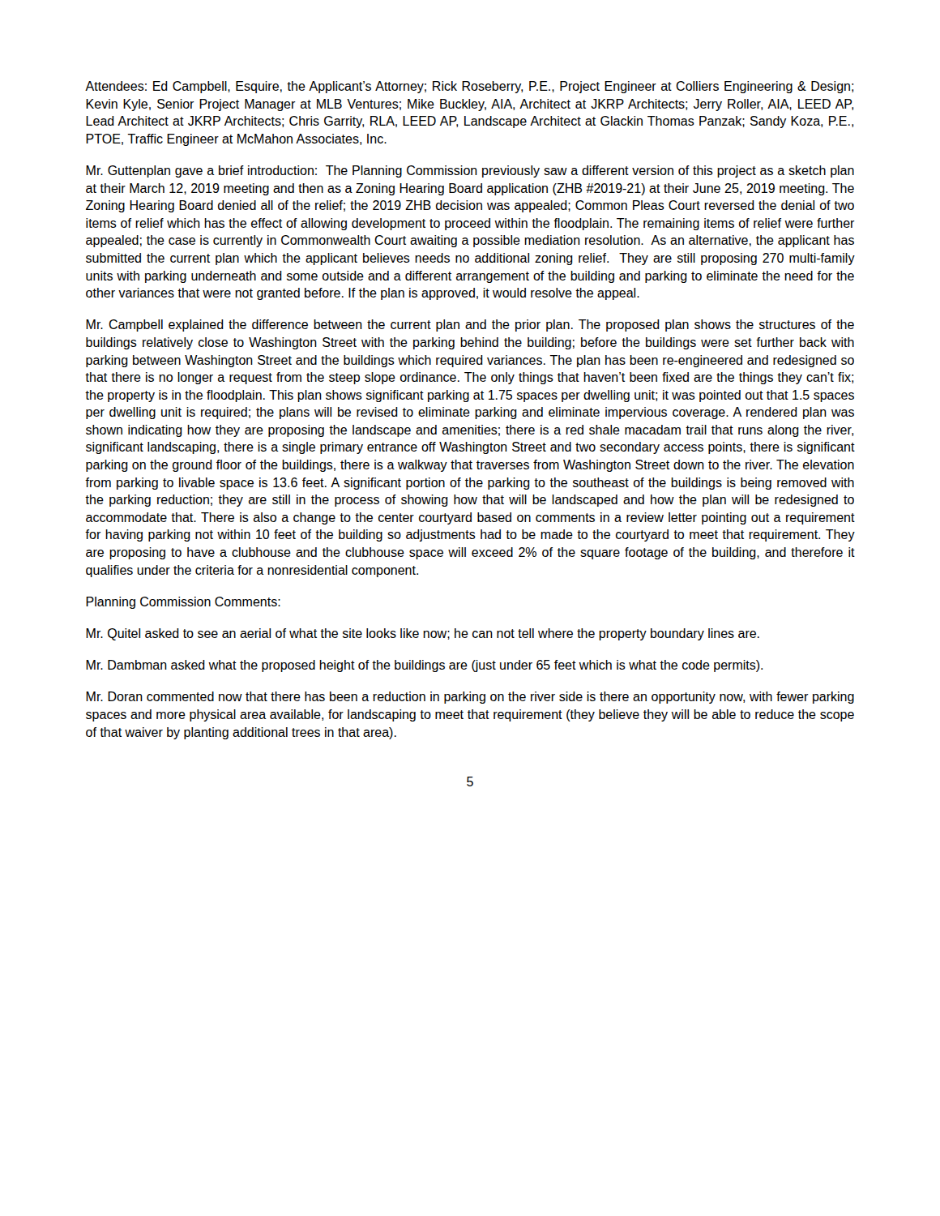Attendees: Ed Campbell, Esquire, the Applicant’s Attorney; Rick Roseberry, P.E., Project Engineer at Colliers Engineering & Design; Kevin Kyle, Senior Project Manager at MLB Ventures; Mike Buckley, AIA, Architect at JKRP Architects; Jerry Roller, AIA, LEED AP, Lead Architect at JKRP Architects; Chris Garrity, RLA, LEED AP, Landscape Architect at Glackin Thomas Panzak; Sandy Koza, P.E., PTOE, Traffic Engineer at McMahon Associates, Inc.
Mr. Guttenplan gave a brief introduction: The Planning Commission previously saw a different version of this project as a sketch plan at their March 12, 2019 meeting and then as a Zoning Hearing Board application (ZHB #2019-21) at their June 25, 2019 meeting. The Zoning Hearing Board denied all of the relief; the 2019 ZHB decision was appealed; Common Pleas Court reversed the denial of two items of relief which has the effect of allowing development to proceed within the floodplain. The remaining items of relief were further appealed; the case is currently in Commonwealth Court awaiting a possible mediation resolution. As an alternative, the applicant has submitted the current plan which the applicant believes needs no additional zoning relief. They are still proposing 270 multi-family units with parking underneath and some outside and a different arrangement of the building and parking to eliminate the need for the other variances that were not granted before. If the plan is approved, it would resolve the appeal.
Mr. Campbell explained the difference between the current plan and the prior plan. The proposed plan shows the structures of the buildings relatively close to Washington Street with the parking behind the building; before the buildings were set further back with parking between Washington Street and the buildings which required variances. The plan has been re-engineered and redesigned so that there is no longer a request from the steep slope ordinance. The only things that haven’t been fixed are the things they can’t fix; the property is in the floodplain. This plan shows significant parking at 1.75 spaces per dwelling unit; it was pointed out that 1.5 spaces per dwelling unit is required; the plans will be revised to eliminate parking and eliminate impervious coverage. A rendered plan was shown indicating how they are proposing the landscape and amenities; there is a red shale macadam trail that runs along the river, significant landscaping, there is a single primary entrance off Washington Street and two secondary access points, there is significant parking on the ground floor of the buildings, there is a walkway that traverses from Washington Street down to the river. The elevation from parking to livable space is 13.6 feet. A significant portion of the parking to the southeast of the buildings is being removed with the parking reduction; they are still in the process of showing how that will be landscaped and how the plan will be redesigned to accommodate that. There is also a change to the center courtyard based on comments in a review letter pointing out a requirement for having parking not within 10 feet of the building so adjustments had to be made to the courtyard to meet that requirement. They are proposing to have a clubhouse and the clubhouse space will exceed 2% of the square footage of the building, and therefore it qualifies under the criteria for a nonresidential component.
Planning Commission Comments:
Mr. Quitel asked to see an aerial of what the site looks like now; he can not tell where the property boundary lines are.
Mr. Dambman asked what the proposed height of the buildings are (just under 65 feet which is what the code permits).
Mr. Doran commented now that there has been a reduction in parking on the river side is there an opportunity now, with fewer parking spaces and more physical area available, for landscaping to meet that requirement (they believe they will be able to reduce the scope of that waiver by planting additional trees in that area).
5